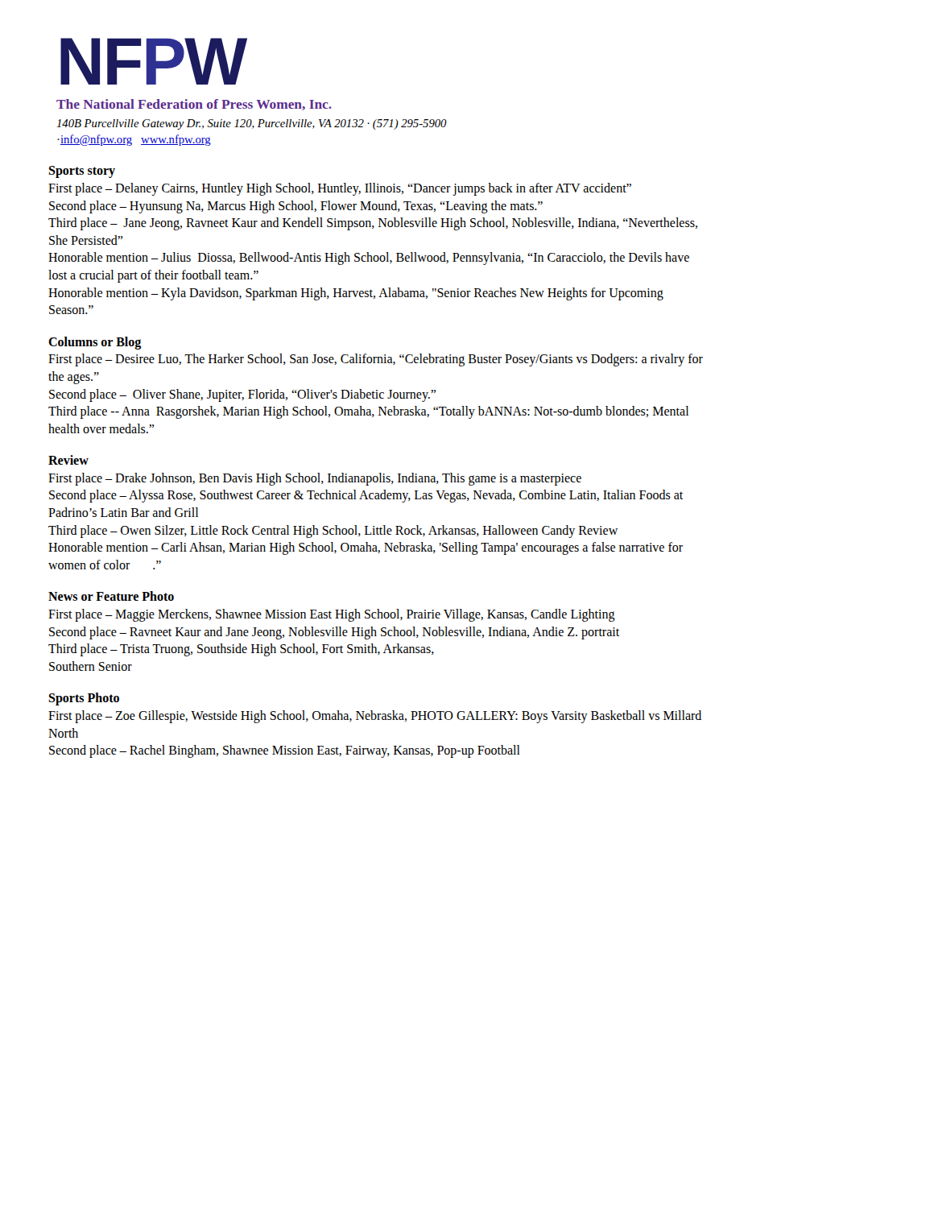NFPW
The National Federation of Press Women, Inc.
140B Purcellville Gateway Dr., Suite 120, Purcellville, VA 20132 · (571) 295-5900
·info@nfpw.org www.nfpw.org
Sports story
First place – Delaney Cairns, Huntley High School, Huntley, Illinois, “Dancer jumps back in after ATV accident”
Second place – Hyunsung Na, Marcus High School, Flower Mound, Texas, “Leaving the mats.”
Third place – Jane Jeong, Ravneet Kaur and Kendell Simpson, Noblesville High School, Noblesville, Indiana, “Nevertheless, She Persisted”
Honorable mention – Julius Diossa, Bellwood-Antis High School, Bellwood, Pennsylvania, “In Caracciolo, the Devils have lost a crucial part of their football team.”
Honorable mention – Kyla Davidson, Sparkman High, Harvest, Alabama, "Senior Reaches New Heights for Upcoming Season.”
Columns or Blog
First place – Desiree Luo, The Harker School, San Jose, California, “Celebrating Buster Posey/Giants vs Dodgers: a rivalry for the ages.”
Second place – Oliver Shane, Jupiter, Florida, “Oliver's Diabetic Journey.”
Third place -- Anna Rasgorshek, Marian High School, Omaha, Nebraska, “Totally bANNAs: Not-so-dumb blondes; Mental health over medals.”
Review
First place – Drake Johnson, Ben Davis High School, Indianapolis, Indiana, This game is a masterpiece
Second place – Alyssa Rose, Southwest Career & Technical Academy, Las Vegas, Nevada, Combine Latin, Italian Foods at Padrino’s Latin Bar and Grill
Third place – Owen Silzer, Little Rock Central High School, Little Rock, Arkansas, Halloween Candy Review
Honorable mention – Carli Ahsan, Marian High School, Omaha, Nebraska, 'Selling Tampa' encourages a false narrative for women of color .”
News or Feature Photo
First place – Maggie Merckens, Shawnee Mission East High School, Prairie Village, Kansas, Candle Lighting
Second place – Ravneet Kaur and Jane Jeong, Noblesville High School, Noblesville, Indiana, Andie Z. portrait
Third place – Trista Truong, Southside High School, Fort Smith, Arkansas,
Southern Senior
Sports Photo
First place – Zoe Gillespie, Westside High School, Omaha, Nebraska, PHOTO GALLERY: Boys Varsity Basketball vs Millard North
Second place – Rachel Bingham, Shawnee Mission East, Fairway, Kansas, Pop-up Football